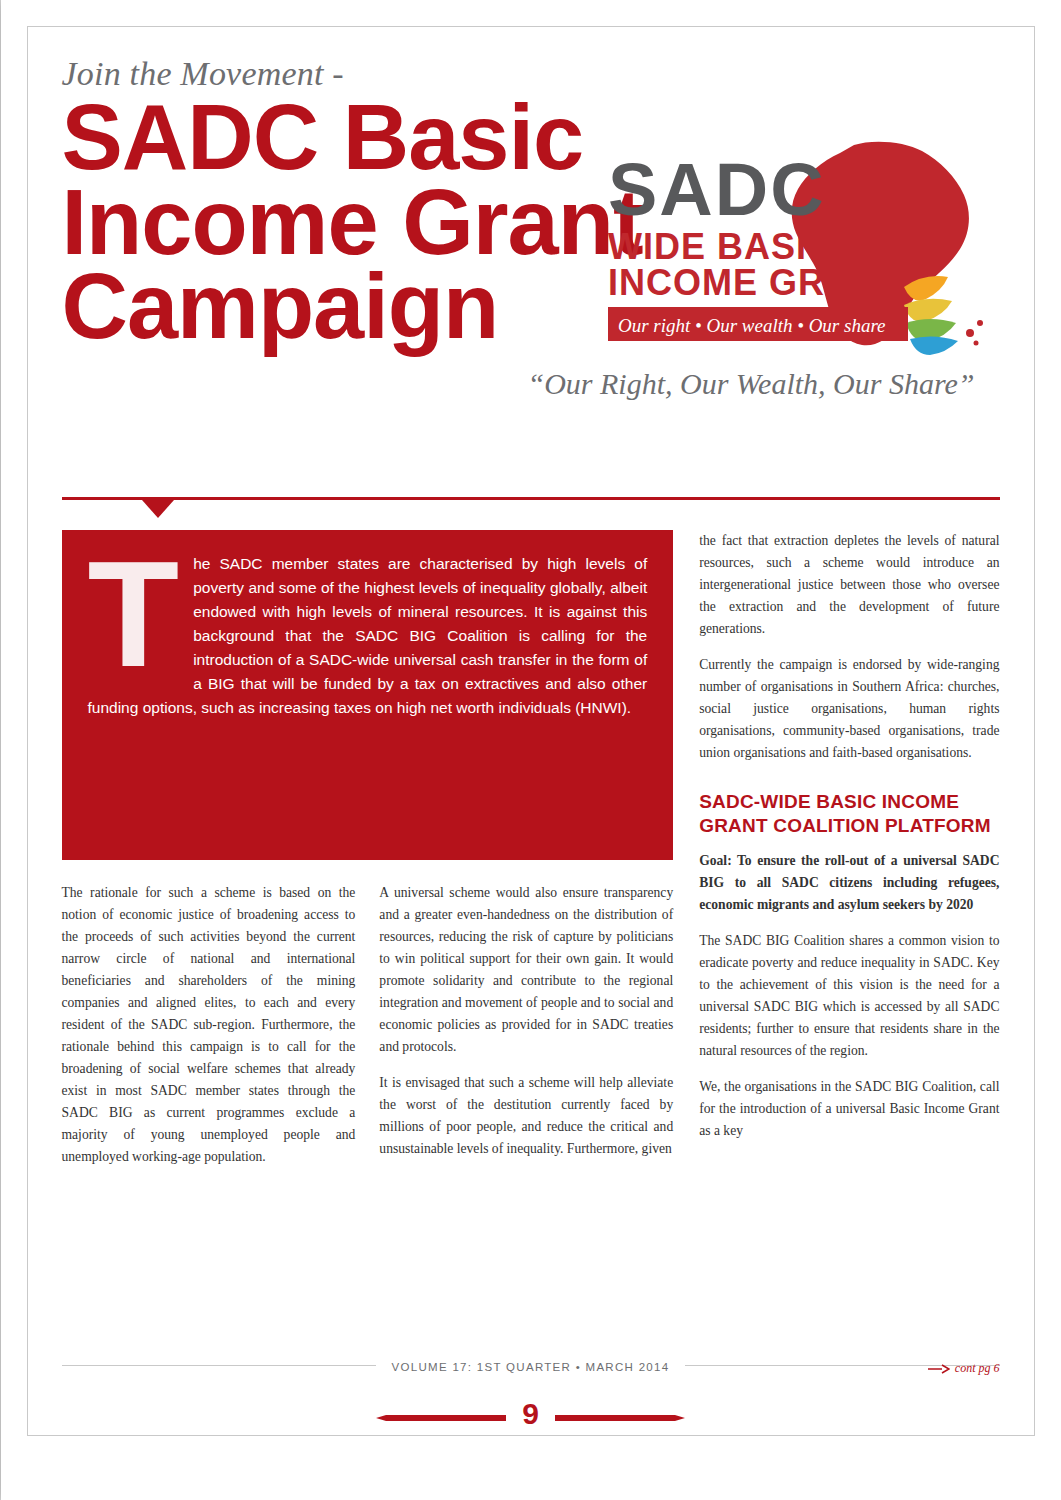Join the Movement -
SADC Basic Income Grant Campaign
“Our Right, Our Wealth, Our Share”
SADC WIDE BASIC INCOME GRANT Our right • Our wealth • Our share
T
he SADC member states are characterised by high levels of poverty and some of the highest levels of inequality globally, albeit endowed with high levels of mineral resources. It is against this background that the SADC BIG Coalition is calling for the introduction of a SADC-wide universal cash transfer in the form of a BIG that will be funded by a tax on extractives and also other funding options, such as increasing taxes on high net worth individuals (HNWI).
The rationale for such a scheme is based on the notion of economic justice of broadening access to the proceeds of such activities beyond the current narrow circle of national and international beneficiaries and shareholders of the mining companies and aligned elites, to each and every resident of the SADC sub-region. Furthermore, the rationale behind this campaign is to call for the broadening of social welfare schemes that already exist in most SADC member states through the SADC BIG as current programmes exclude a majority of young unemployed people and unemployed working-age population.
A universal scheme would also ensure transparency and a greater even-handedness on the distribution of resources, reducing the risk of capture by politicians to win political support for their own gain. It would promote solidarity and contribute to the regional integration and movement of people and to social and economic policies as provided for in SADC treaties and protocols.
It is envisaged that such a scheme will help alleviate the worst of the destitution currently faced by millions of poor people, and reduce the critical and unsustainable levels of inequality. Furthermore, given
the fact that extraction depletes the levels of natural resources, such a scheme would introduce an intergenerational justice between those who oversee the extraction and the development of future generations.
Currently the campaign is endorsed by wide-ranging number of organisations in Southern Africa: churches, social justice organisations, human rights organisations, community-based organisations, trade union organisations and faith-based organisations.
SADC-wide Basic Income Grant Coalition Platform
Goal: To ensure the roll-out of a universal SADC BIG to all SADC citizens including refugees, economic migrants and asylum seekers by 2020
The SADC BIG Coalition shares a common vision to eradicate poverty and reduce inequality in SADC. Key to the achievement of this vision is the need for a universal SADC BIG which is accessed by all SADC residents; further to ensure that residents share in the natural resources of the region.
We, the organisations in the SADC BIG Coalition, call for the introduction of a universal Basic Income Grant as a key
VOLUME 17: 1ST QUARTER • MARCH 2014
cont pg 6
9